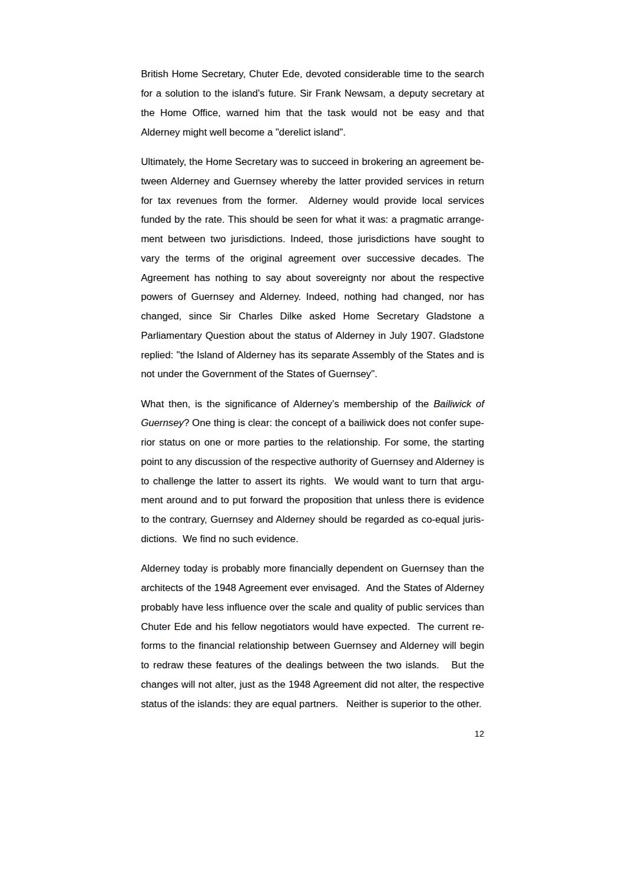British Home Secretary, Chuter Ede, devoted considerable time to the search for a solution to the island's future. Sir Frank Newsam, a deputy secretary at the Home Office, warned him that the task would not be easy and that Alderney might well become a "derelict island".
Ultimately, the Home Secretary was to succeed in brokering an agreement between Alderney and Guernsey whereby the latter provided services in return for tax revenues from the former. Alderney would provide local services funded by the rate. This should be seen for what it was: a pragmatic arrangement between two jurisdictions. Indeed, those jurisdictions have sought to vary the terms of the original agreement over successive decades. The Agreement has nothing to say about sovereignty nor about the respective powers of Guernsey and Alderney. Indeed, nothing had changed, nor has changed, since Sir Charles Dilke asked Home Secretary Gladstone a Parliamentary Question about the status of Alderney in July 1907. Gladstone replied: "the Island of Alderney has its separate Assembly of the States and is not under the Government of the States of Guernsey".
What then, is the significance of Alderney's membership of the Bailiwick of Guernsey? One thing is clear: the concept of a bailiwick does not confer superior status on one or more parties to the relationship. For some, the starting point to any discussion of the respective authority of Guernsey and Alderney is to challenge the latter to assert its rights. We would want to turn that argument around and to put forward the proposition that unless there is evidence to the contrary, Guernsey and Alderney should be regarded as co-equal jurisdictions. We find no such evidence.
Alderney today is probably more financially dependent on Guernsey than the architects of the 1948 Agreement ever envisaged. And the States of Alderney probably have less influence over the scale and quality of public services than Chuter Ede and his fellow negotiators would have expected. The current reforms to the financial relationship between Guernsey and Alderney will begin to redraw these features of the dealings between the two islands. But the changes will not alter, just as the 1948 Agreement did not alter, the respective status of the islands: they are equal partners. Neither is superior to the other.
12